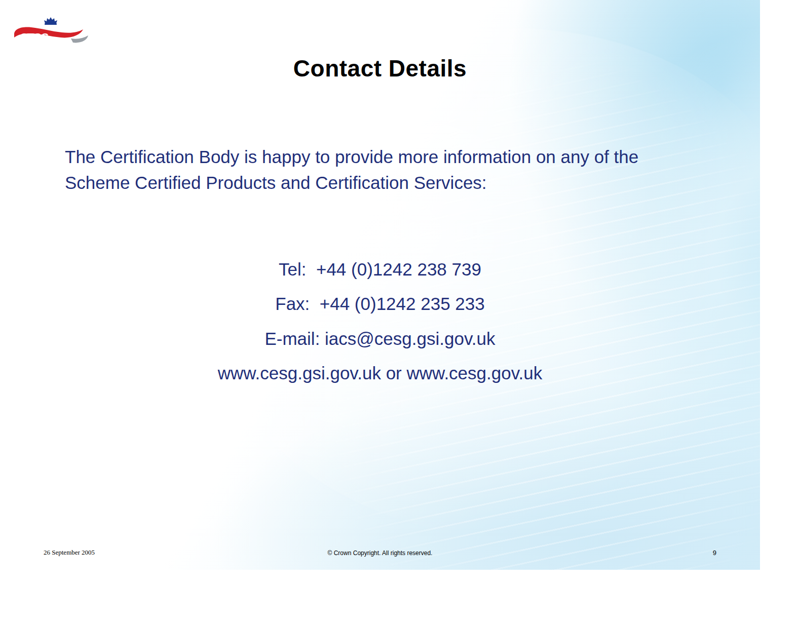CESG
Contact Details
The Certification Body is happy to provide more information on any of the Scheme Certified Products and Certification Services:
Tel: +44 (0)1242 238 739
Fax: +44 (0)1242 235 233
E-mail: iacs@cesg.gsi.gov.uk
www.cesg.gsi.gov.uk or www.cesg.gov.uk
26 September 2005
© Crown Copyright. All rights reserved.
9